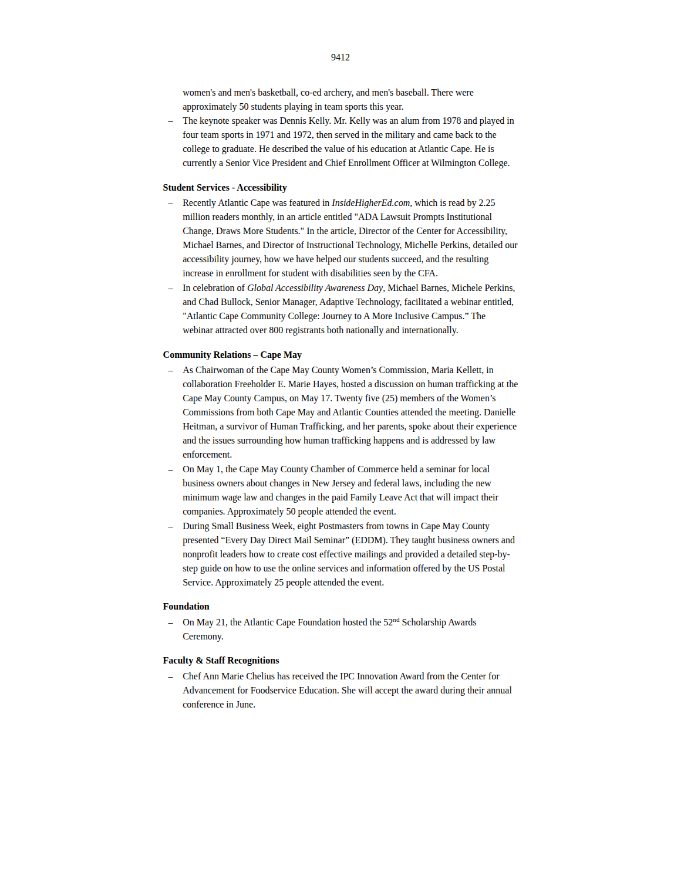9412
women's and men's basketball, co-ed archery, and men's baseball. There were approximately 50 students playing in team sports this year.
The keynote speaker was Dennis Kelly. Mr. Kelly was an alum from 1978 and played in four team sports in 1971 and 1972, then served in the military and came back to the college to graduate. He described the value of his education at Atlantic Cape. He is currently a Senior Vice President and Chief Enrollment Officer at Wilmington College.
Student Services - Accessibility
Recently Atlantic Cape was featured in InsideHigherEd.com, which is read by 2.25 million readers monthly, in an article entitled "ADA Lawsuit Prompts Institutional Change, Draws More Students." In the article, Director of the Center for Accessibility, Michael Barnes, and Director of Instructional Technology, Michelle Perkins, detailed our accessibility journey, how we have helped our students succeed, and the resulting increase in enrollment for student with disabilities seen by the CFA.
In celebration of Global Accessibility Awareness Day, Michael Barnes, Michele Perkins, and Chad Bullock, Senior Manager, Adaptive Technology, facilitated a webinar entitled, "Atlantic Cape Community College: Journey to A More Inclusive Campus.” The webinar attracted over 800 registrants both nationally and internationally.
Community Relations – Cape May
As Chairwoman of the Cape May County Women’s Commission, Maria Kellett, in collaboration Freeholder E. Marie Hayes, hosted a discussion on human trafficking at the Cape May County Campus, on May 17. Twenty five (25) members of the Women’s Commissions from both Cape May and Atlantic Counties attended the meeting. Danielle Heitman, a survivor of Human Trafficking, and her parents, spoke about their experience and the issues surrounding how human trafficking happens and is addressed by law enforcement.
On May 1, the Cape May County Chamber of Commerce held a seminar for local business owners about changes in New Jersey and federal laws, including the new minimum wage law and changes in the paid Family Leave Act that will impact their companies. Approximately 50 people attended the event.
During Small Business Week, eight Postmasters from towns in Cape May County presented “Every Day Direct Mail Seminar” (EDDM). They taught business owners and nonprofit leaders how to create cost effective mailings and provided a detailed step-by-step guide on how to use the online services and information offered by the US Postal Service. Approximately 25 people attended the event.
Foundation
On May 21, the Atlantic Cape Foundation hosted the 52nd Scholarship Awards Ceremony.
Faculty & Staff Recognitions
Chef Ann Marie Chelius has received the IPC Innovation Award from the Center for Advancement for Foodservice Education. She will accept the award during their annual conference in June.